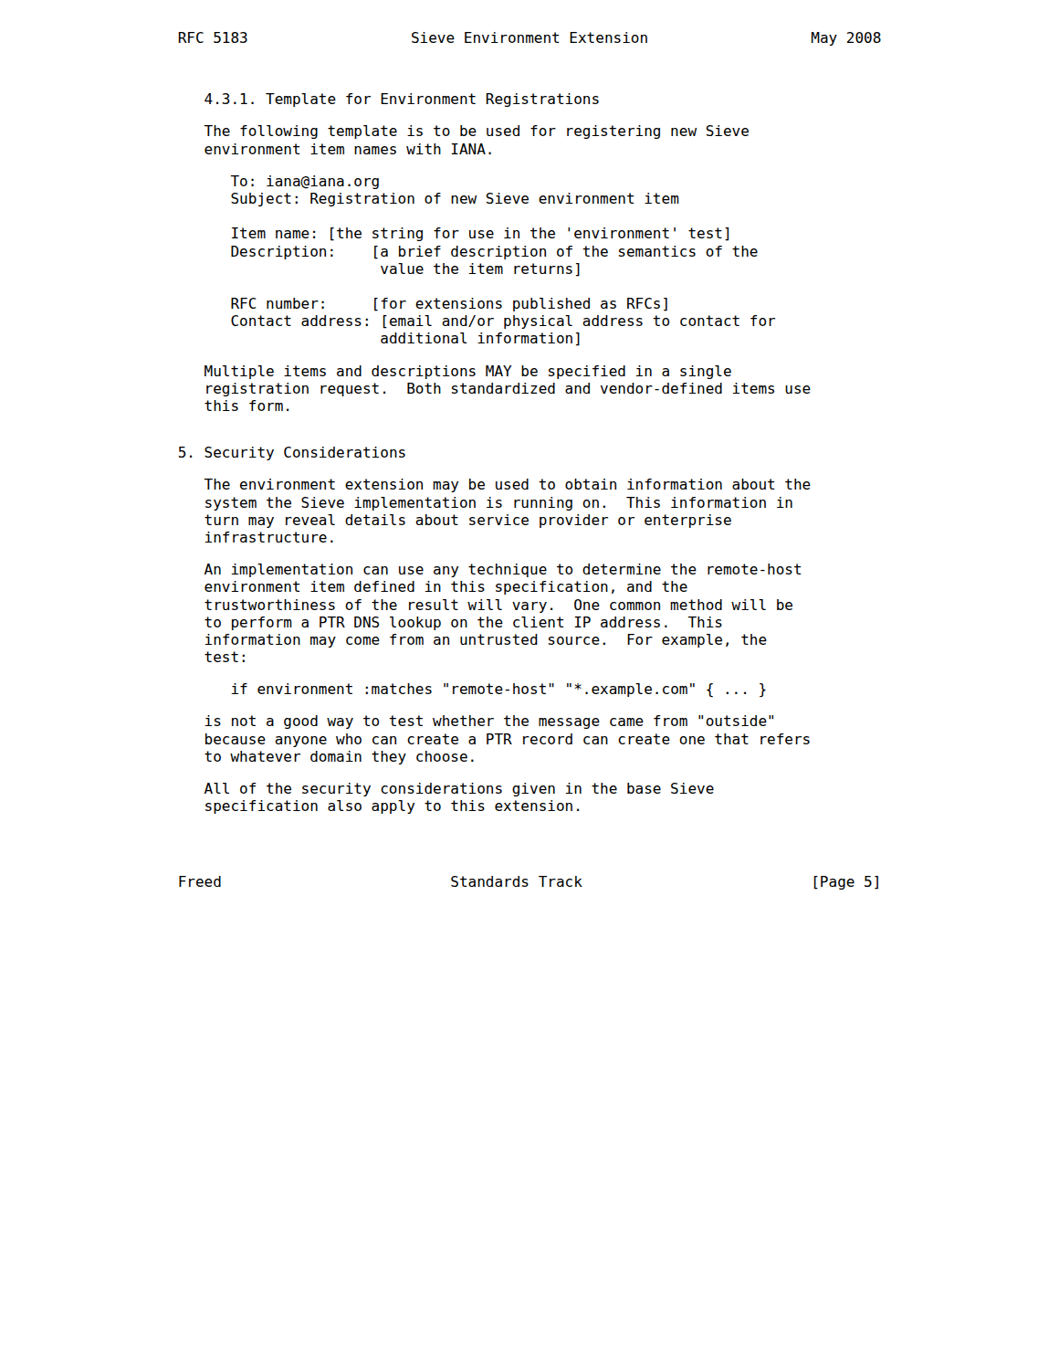RFC 5183 Sieve Environment Extension May 2008
4.3.1. Template for Environment Registrations
The following template is to be used for registering new Sieve environment item names with IANA.
To: iana@iana.org
Subject: Registration of new Sieve environment item

Item name: [the string for use in the 'environment' test]
Description:    [a brief description of the semantics of the
                 value the item returns]

RFC number:     [for extensions published as RFCs]
Contact address: [email and/or physical address to contact for
                 additional information]
Multiple items and descriptions MAY be specified in a single registration request. Both standardized and vendor-defined items use this form.
5. Security Considerations
The environment extension may be used to obtain information about the system the Sieve implementation is running on. This information in turn may reveal details about service provider or enterprise infrastructure.
An implementation can use any technique to determine the remote-host environment item defined in this specification, and the trustworthiness of the result will vary. One common method will be to perform a PTR DNS lookup on the client IP address. This information may come from an untrusted source. For example, the test:
if environment :matches "remote-host" "*.example.com" { ... }
is not a good way to test whether the message came from "outside" because anyone who can create a PTR record can create one that refers to whatever domain they choose.
All of the security considerations given in the base Sieve specification also apply to this extension.
Freed Standards Track [Page 5]